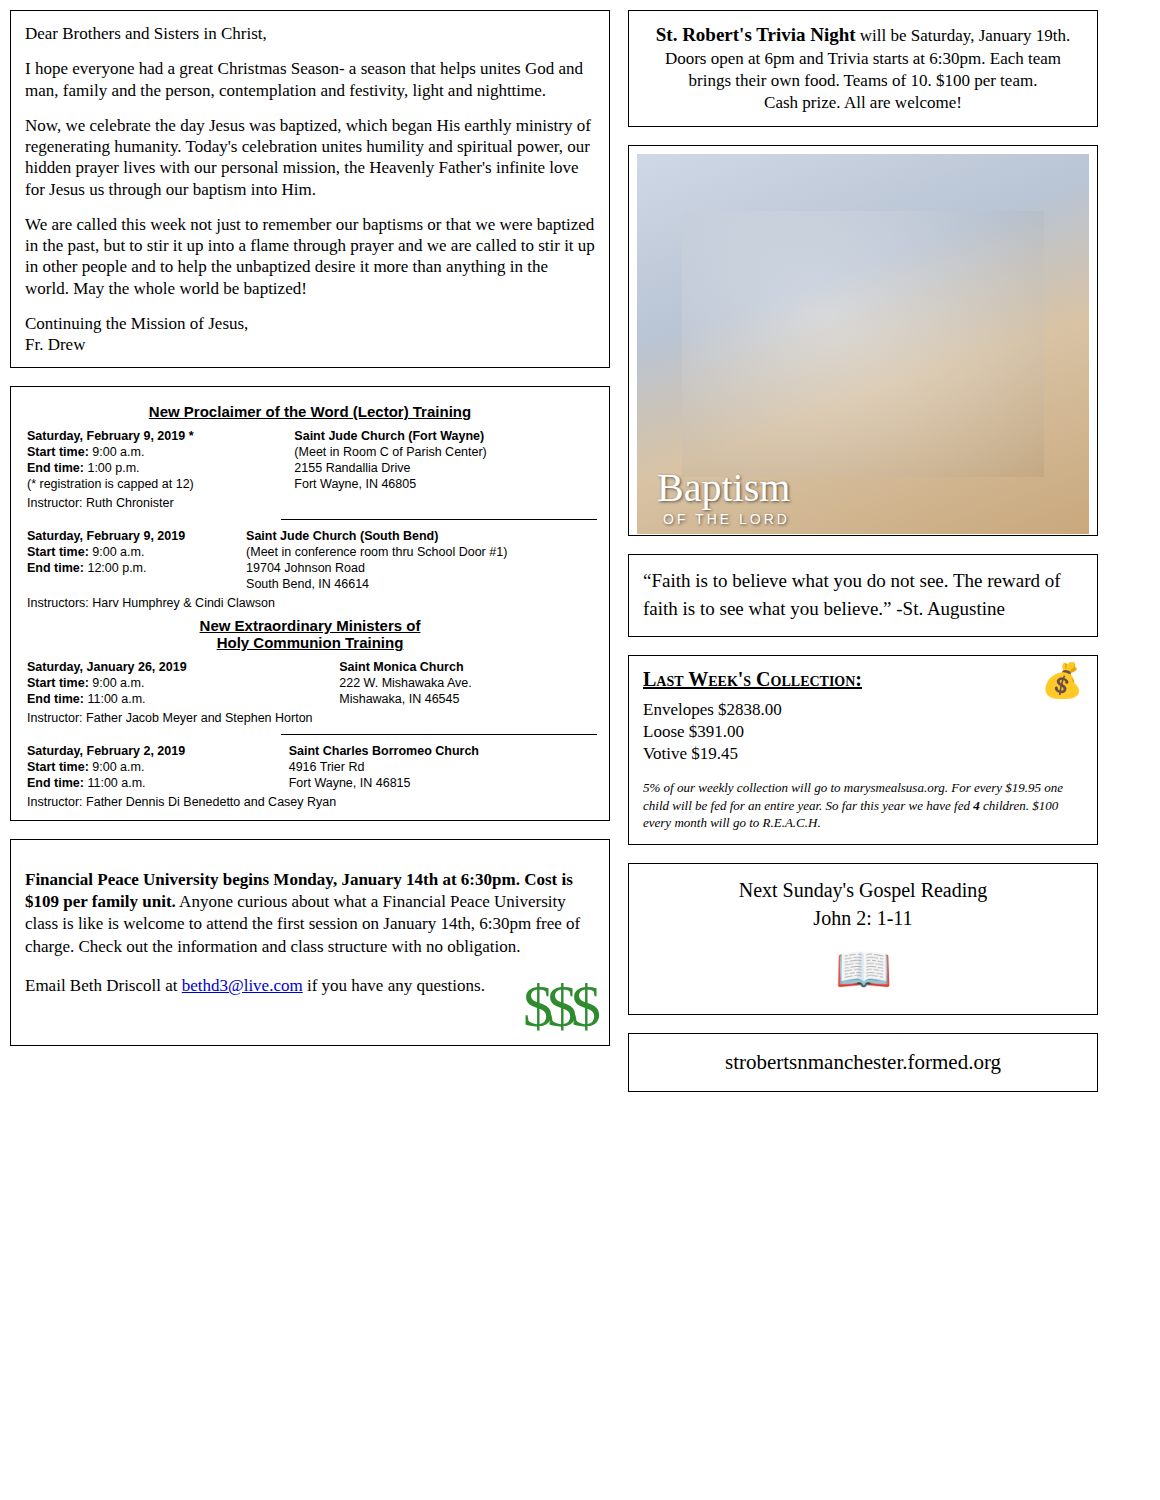Dear Brothers and Sisters in Christ,
I hope everyone had a great Christmas Season- a season that helps unites God and man, family and the person, contemplation and festivity, light and nighttime.
Now, we celebrate the day Jesus was baptized, which began His earthly ministry of regenerating humanity. Today's celebration unites humility and spiritual power, our hidden prayer lives with our personal mission, the Heavenly Father's infinite love for Jesus us through our baptism into Him.
We are called this week not just to remember our baptisms or that we were baptized in the past, but to stir it up into a flame through prayer and we are called to stir it up in other people and to help the unbaptized desire it more than anything in the world. May the whole world be baptized!
Continuing the Mission of Jesus,
Fr. Drew
New Proclaimer of the Word (Lector) Training
| Saturday, February 9, 2019 * | Saint Jude Church (Fort Wayne) |
| Start time: 9:00 a.m. | (Meet in Room C of Parish Center) |
| End time: 1:00 p.m. | 2155 Randallia Drive |
| (* registration is capped at 12) | Fort Wayne, IN 46805 |
| Instructor: Ruth Chronister |
| Saturday, February 9, 2019 | Saint Jude Church (South Bend) |
| Start time: 9:00 a.m. | (Meet in conference room thru School Door #1) |
| End time: 12:00 p.m. | 19704 Johnson Road |
| | South Bend, IN 46614 |
| Instructors: Harv Humphrey & Cindi Clawson |
New Extraordinary Ministers of
Holy Communion Training
| Saturday, January 26, 2019 | Saint Monica Church |
| Start time: 9:00 a.m. | 222 W. Mishawaka Ave. |
| End time: 11:00 a.m. | Mishawaka, IN 46545 |
| Instructor: Father Jacob Meyer and Stephen Horton |
| Saturday, February 2, 2019 | Saint Charles Borromeo Church |
| Start time: 9:00 a.m. | 4916 Trier Rd |
| End time: 11:00 a.m. | Fort Wayne, IN 46815 |
| Instructor: Father Dennis Di Benedetto and Casey Ryan |
Financial Peace University begins Monday, January 14th at 6:30pm. Cost is $109 per family unit. Anyone curious about what a Financial Peace University class is like is welcome to attend the first session on January 14th, 6:30pm free of charge. Check out the information and class structure with no obligation.
$$$Email Beth Driscoll at bethd3@live.com if you have any questions.
St. Robert's Trivia Night will be Saturday, January 19th.
Doors open at 6pm and Trivia starts at 6:30pm. Each team brings their own food. Teams of 10. $100 per team.
Cash prize. All are welcome!
Baptismof the Lord
“Faith is to believe what you do not see. The reward of faith is to see what you believe.” -St. Augustine
Last Week's Collection:
💰 Envelopes $2838.00
Loose $391.00
Votive $19.45
5% of our weekly collection will go to marysmealsusa.org. For every $19.95 one child will be fed for an entire year. So far this year we have fed 4 children. $100 every month will go to R.E.A.C.H.
Next Sunday's Gospel Reading
John 2: 1-11
📖
strobertsnmanchester.formed.org